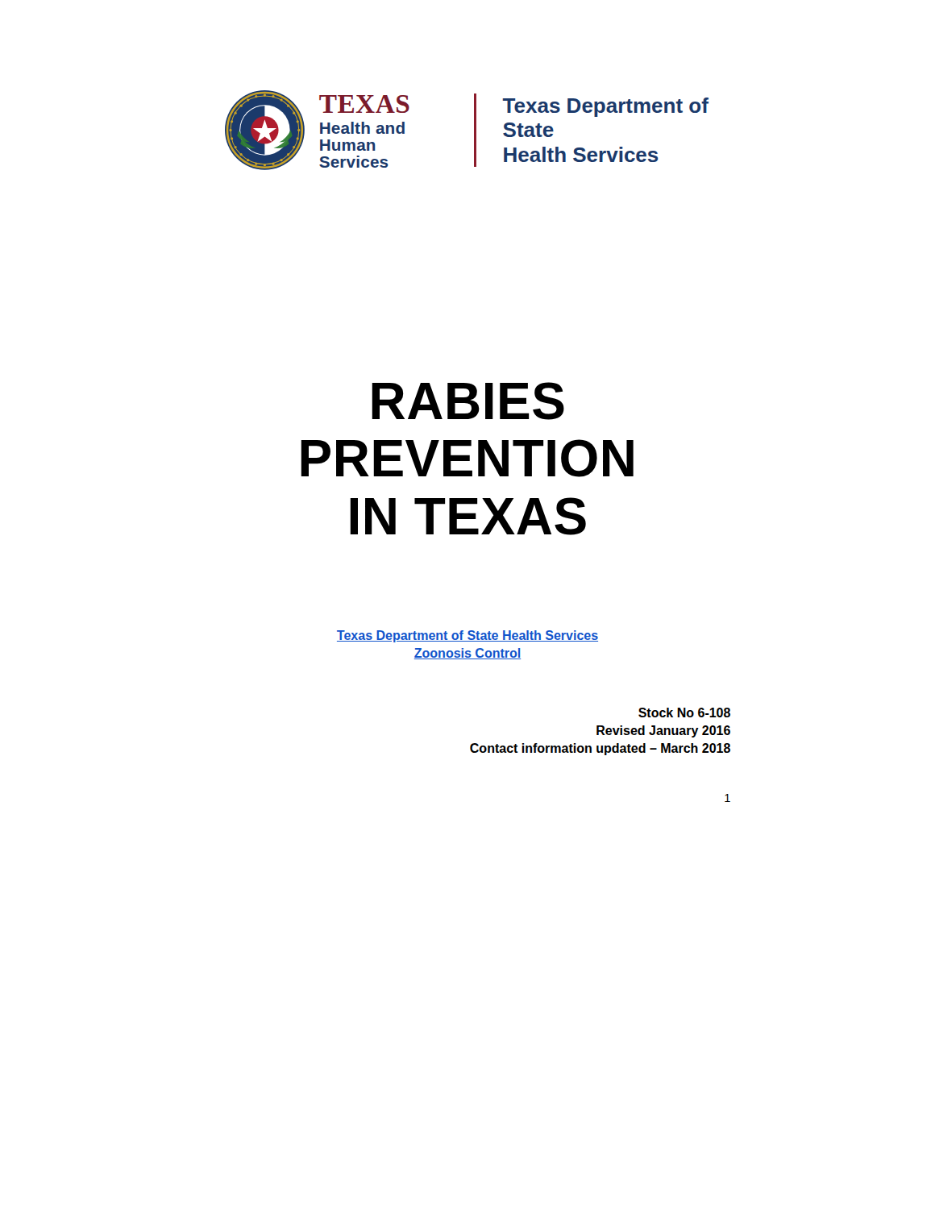TEXAS Health and Human
Services
Texas Department of State
Health Services
RABIES PREVENTION
IN TEXAS
Texas Department of State Health Services
Zoonosis Control
Stock No 6-108
Revised January 2016
Contact information updated – March 2018
1